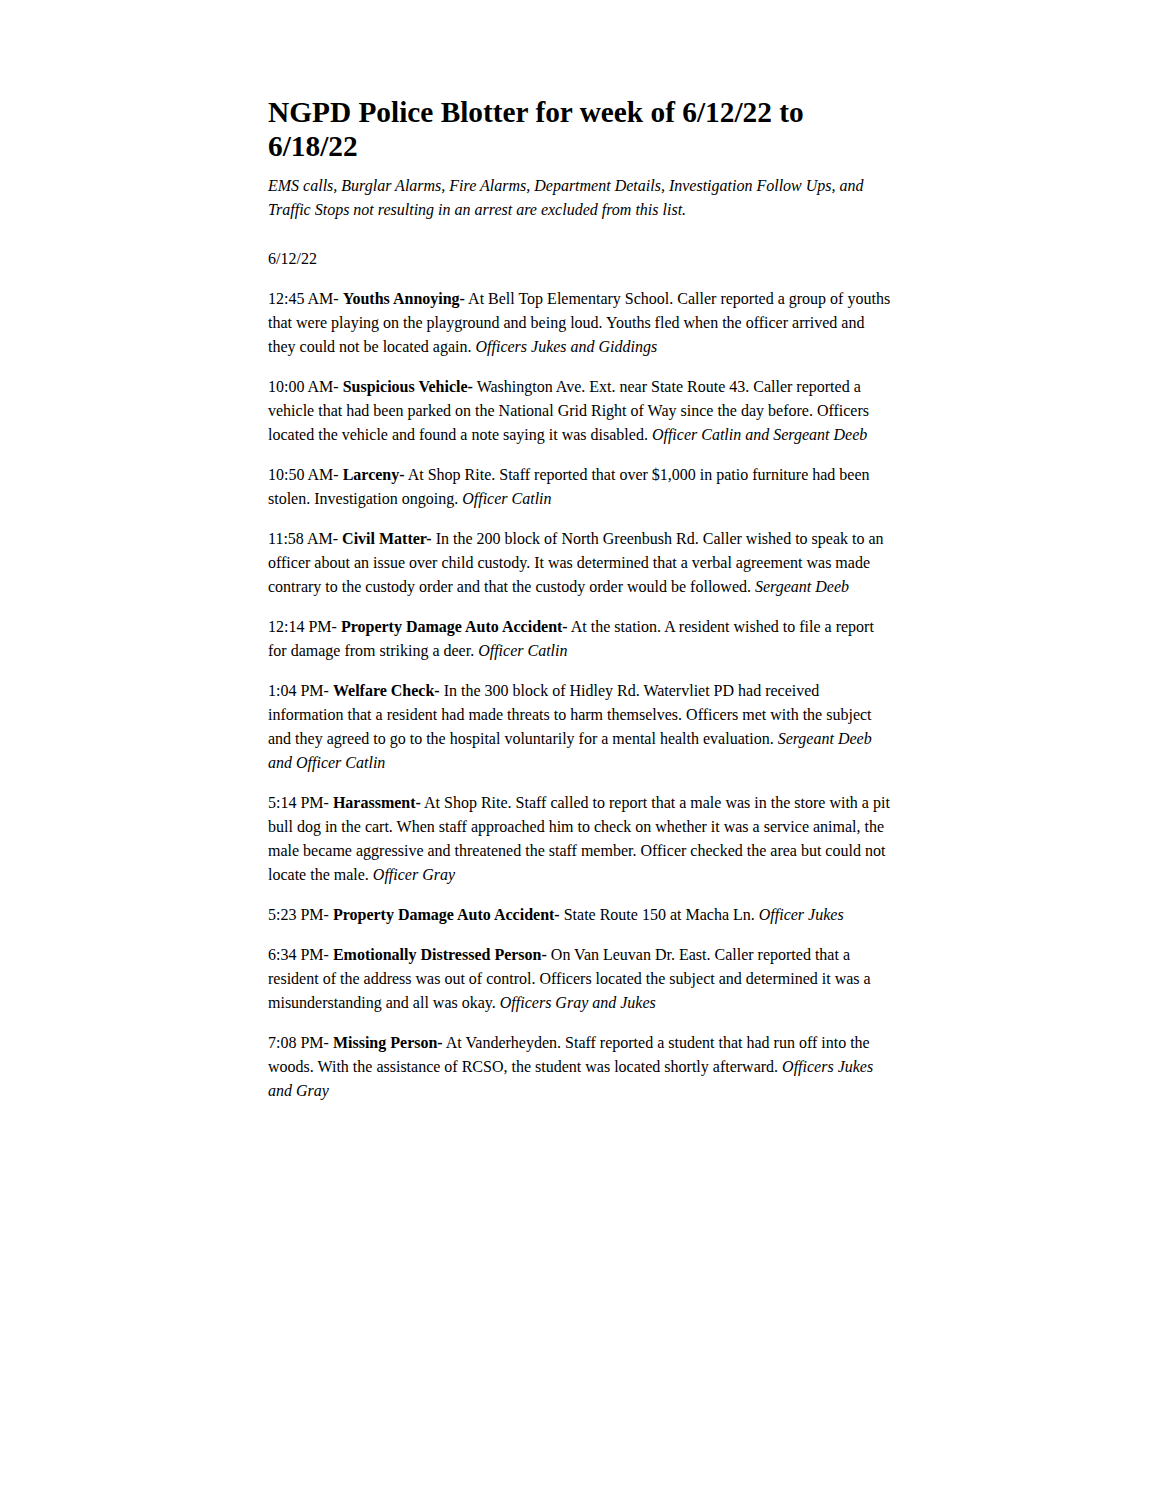NGPD Police Blotter for week of 6/12/22 to 6/18/22
EMS calls, Burglar Alarms, Fire Alarms, Department Details, Investigation Follow Ups, and Traffic Stops not resulting in an arrest are excluded from this list.
6/12/22
12:45 AM- Youths Annoying- At Bell Top Elementary School. Caller reported a group of youths that were playing on the playground and being loud. Youths fled when the officer arrived and they could not be located again. Officers Jukes and Giddings
10:00 AM- Suspicious Vehicle- Washington Ave. Ext. near State Route 43. Caller reported a vehicle that had been parked on the National Grid Right of Way since the day before. Officers located the vehicle and found a note saying it was disabled. Officer Catlin and Sergeant Deeb
10:50 AM- Larceny- At Shop Rite. Staff reported that over $1,000 in patio furniture had been stolen. Investigation ongoing. Officer Catlin
11:58 AM- Civil Matter- In the 200 block of North Greenbush Rd. Caller wished to speak to an officer about an issue over child custody. It was determined that a verbal agreement was made contrary to the custody order and that the custody order would be followed. Sergeant Deeb
12:14 PM- Property Damage Auto Accident- At the station. A resident wished to file a report for damage from striking a deer. Officer Catlin
1:04 PM- Welfare Check- In the 300 block of Hidley Rd. Watervliet PD had received information that a resident had made threats to harm themselves. Officers met with the subject and they agreed to go to the hospital voluntarily for a mental health evaluation. Sergeant Deeb and Officer Catlin
5:14 PM- Harassment- At Shop Rite. Staff called to report that a male was in the store with a pit bull dog in the cart. When staff approached him to check on whether it was a service animal, the male became aggressive and threatened the staff member. Officer checked the area but could not locate the male. Officer Gray
5:23 PM- Property Damage Auto Accident- State Route 150 at Macha Ln. Officer Jukes
6:34 PM- Emotionally Distressed Person- On Van Leuvan Dr. East. Caller reported that a resident of the address was out of control. Officers located the subject and determined it was a misunderstanding and all was okay. Officers Gray and Jukes
7:08 PM- Missing Person- At Vanderheyden. Staff reported a student that had run off into the woods. With the assistance of RCSO, the student was located shortly afterward. Officers Jukes and Gray